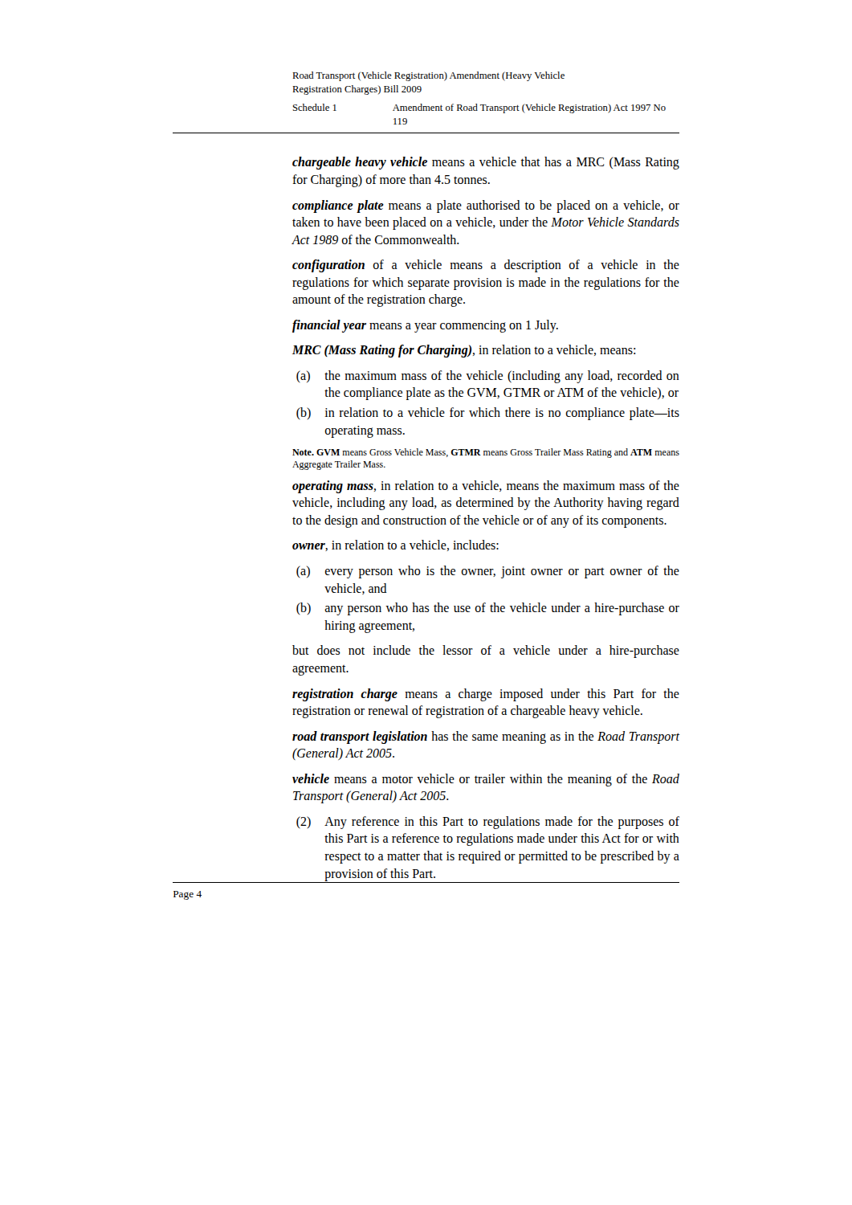Road Transport (Vehicle Registration) Amendment (Heavy Vehicle
Registration Charges) Bill 2009
Schedule 1 Amendment of Road Transport (Vehicle Registration) Act 1997 No 119
chargeable heavy vehicle means a vehicle that has a MRC (Mass Rating for Charging) of more than 4.5 tonnes.
compliance plate means a plate authorised to be placed on a vehicle, or taken to have been placed on a vehicle, under the Motor Vehicle Standards Act 1989 of the Commonwealth.
configuration of a vehicle means a description of a vehicle in the regulations for which separate provision is made in the regulations for the amount of the registration charge.
financial year means a year commencing on 1 July.
MRC (Mass Rating for Charging), in relation to a vehicle, means:
(a)
the maximum mass of the vehicle (including any load, recorded on the compliance plate as the GVM, GTMR or ATM of the vehicle), or
(b)
in relation to a vehicle for which there is no compliance plate—its operating mass.
Note. GVM means Gross Vehicle Mass, GTMR means Gross Trailer Mass Rating and ATM means Aggregate Trailer Mass.
operating mass, in relation to a vehicle, means the maximum mass of the vehicle, including any load, as determined by the Authority having regard to the design and construction of the vehicle or of any of its components.
owner, in relation to a vehicle, includes:
(a)
every person who is the owner, joint owner or part owner of the vehicle, and
(b)
any person who has the use of the vehicle under a hire-purchase or hiring agreement,
but does not include the lessor of a vehicle under a hire-purchase agreement.
registration charge means a charge imposed under this Part for the registration or renewal of registration of a chargeable heavy vehicle.
road transport legislation has the same meaning as in the Road Transport (General) Act 2005.
vehicle means a motor vehicle or trailer within the meaning of the Road Transport (General) Act 2005.
(2)
Any reference in this Part to regulations made for the purposes of this Part is a reference to regulations made under this Act for or with respect to a matter that is required or permitted to be prescribed by a provision of this Part.
Page 4